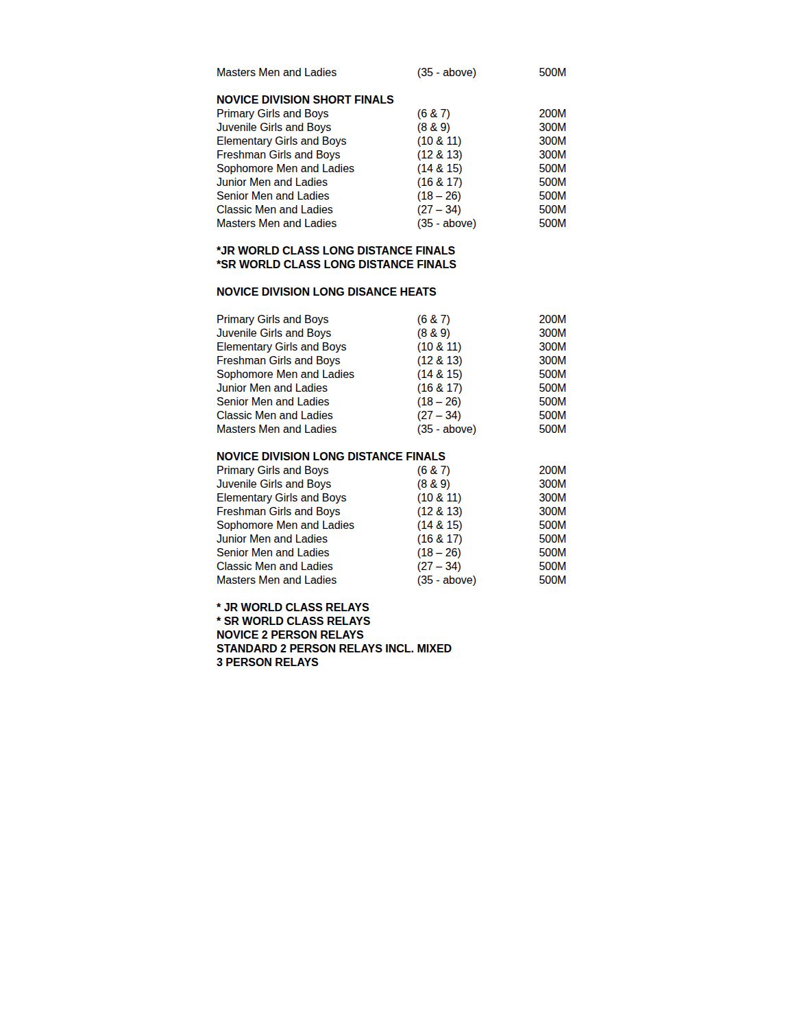| Masters Men and Ladies | (35 - above) | 500M |
NOVICE DIVISION SHORT FINALS
| Primary Girls and Boys | (6 & 7) | 200M |
| Juvenile Girls and Boys | (8 & 9) | 300M |
| Elementary Girls and Boys | (10 & 11) | 300M |
| Freshman Girls and Boys | (12 & 13) | 300M |
| Sophomore Men and Ladies | (14 & 15) | 500M |
| Junior Men and Ladies | (16 & 17) | 500M |
| Senior Men and Ladies | (18 – 26) | 500M |
| Classic Men and Ladies | (27 – 34) | 500M |
| Masters Men and Ladies | (35 - above) | 500M |
*JR WORLD CLASS LONG DISTANCE FINALS
*SR WORLD CLASS LONG DISTANCE FINALS
NOVICE DIVISION LONG DISANCE HEATS
| Primary Girls and Boys | (6 & 7) | 200M |
| Juvenile Girls and Boys | (8 & 9) | 300M |
| Elementary Girls and Boys | (10 & 11) | 300M |
| Freshman Girls and Boys | (12 & 13) | 300M |
| Sophomore Men and Ladies | (14 & 15) | 500M |
| Junior Men and Ladies | (16 & 17) | 500M |
| Senior Men and Ladies | (18 – 26) | 500M |
| Classic Men and Ladies | (27 – 34) | 500M |
| Masters Men and Ladies | (35 - above) | 500M |
NOVICE DIVISION LONG DISTANCE FINALS
| Primary Girls and Boys | (6 & 7) | 200M |
| Juvenile Girls and Boys | (8 & 9) | 300M |
| Elementary Girls and Boys | (10 & 11) | 300M |
| Freshman Girls and Boys | (12 & 13) | 300M |
| Sophomore Men and Ladies | (14 & 15) | 500M |
| Junior Men and Ladies | (16 & 17) | 500M |
| Senior Men and Ladies | (18 – 26) | 500M |
| Classic Men and Ladies | (27 – 34) | 500M |
| Masters Men and Ladies | (35 - above) | 500M |
* JR WORLD CLASS RELAYS
* SR WORLD CLASS RELAYS
NOVICE 2 PERSON RELAYS
STANDARD 2 PERSON RELAYS INCL. MIXED
3 PERSON RELAYS